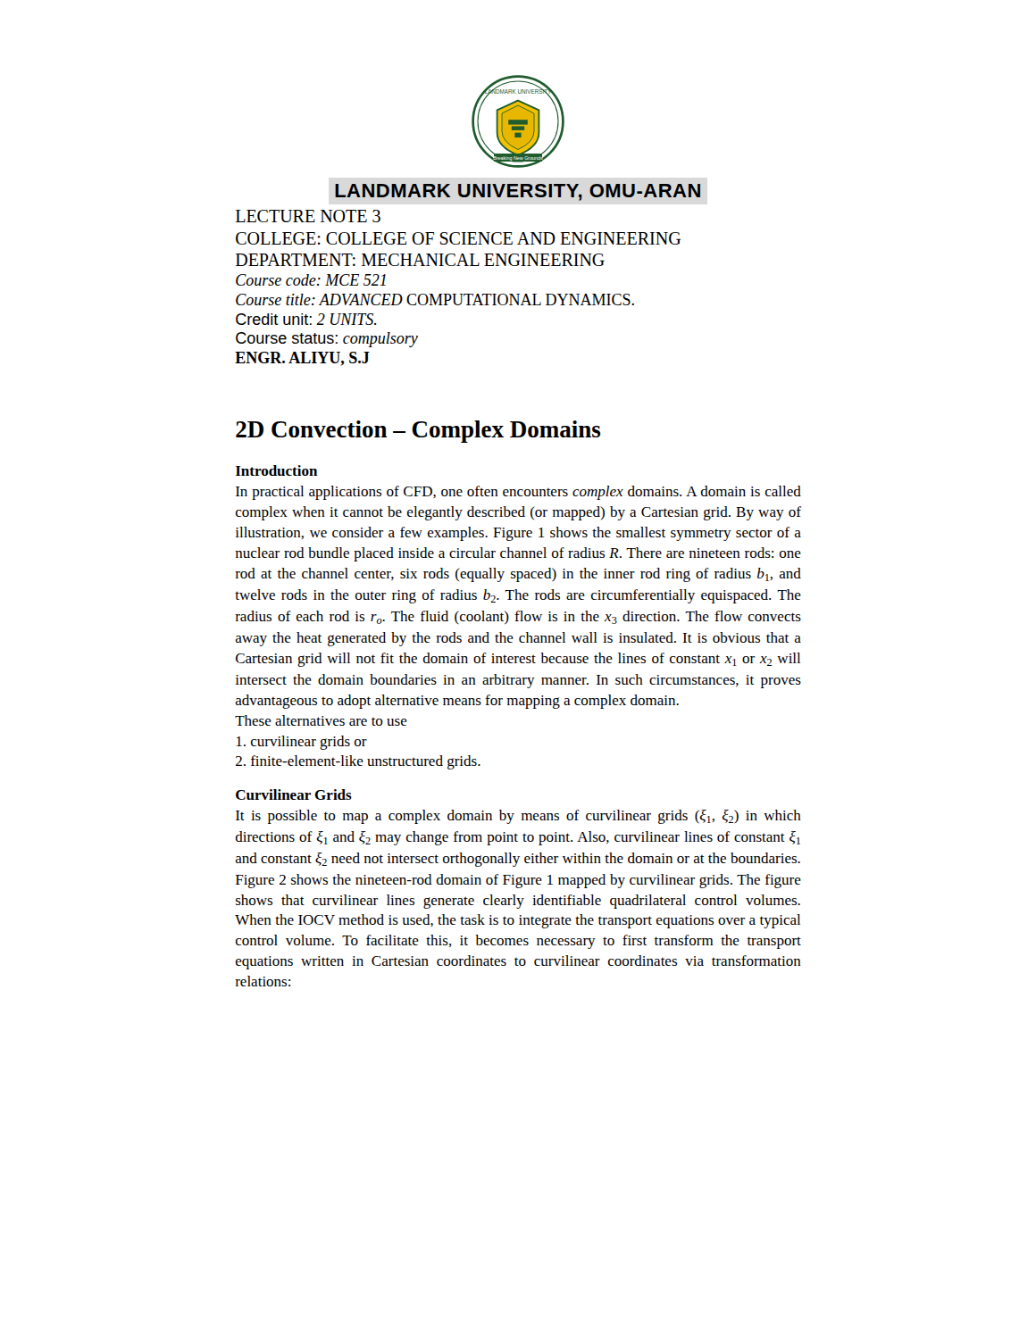LANDMARK UNIVERSITY Breaking New Grounds
LANDMARK UNIVERSITY, OMU-ARAN
LECTURE NOTE 3
COLLEGE: COLLEGE OF SCIENCE AND ENGINEERING
DEPARTMENT: MECHANICAL ENGINEERING
Course code: MCE 521
Course title: ADVANCED COMPUTATIONAL DYNAMICS.
Credit unit: 2 UNITS.
Course status: compulsory
ENGR. ALIYU, S.J
2D Convection – Complex Domains
Introduction
In practical applications of CFD, one often encounters complex domains. A domain is called complex when it cannot be elegantly described (or mapped) by a Cartesian grid. By way of illustration, we consider a few examples. Figure 1 shows the smallest symmetry sector of a nuclear rod bundle placed inside a circular channel of radius R. There are nineteen rods: one rod at the channel center, six rods (equally spaced) in the inner rod ring of radius b1, and twelve rods in the outer ring of radius b2. The rods are circumferentially equispaced. The radius of each rod is ro. The fluid (coolant) flow is in the x3 direction. The flow convects away the heat generated by the rods and the channel wall is insulated. It is obvious that a Cartesian grid will not fit the domain of interest because the lines of constant x1 or x2 will intersect the domain boundaries in an arbitrary manner. In such circumstances, it proves advantageous to adopt alternative means for mapping a complex domain.
These alternatives are to use
1. curvilinear grids or
2. finite-element-like unstructured grids.
Curvilinear Grids
It is possible to map a complex domain by means of curvilinear grids (ξ1, ξ2) in which directions of ξ1 and ξ2 may change from point to point. Also, curvilinear lines of constant ξ1 and constant ξ2 need not intersect orthogonally either within the domain or at the boundaries. Figure 2 shows the nineteen-rod domain of Figure 1 mapped by curvilinear grids. The figure shows that curvilinear lines generate clearly identifiable quadrilateral control volumes. When the IOCV method is used, the task is to integrate the transport equations over a typical control volume. To facilitate this, it becomes necessary to first transform the transport equations written in Cartesian coordinates to curvilinear coordinates via transformation relations: